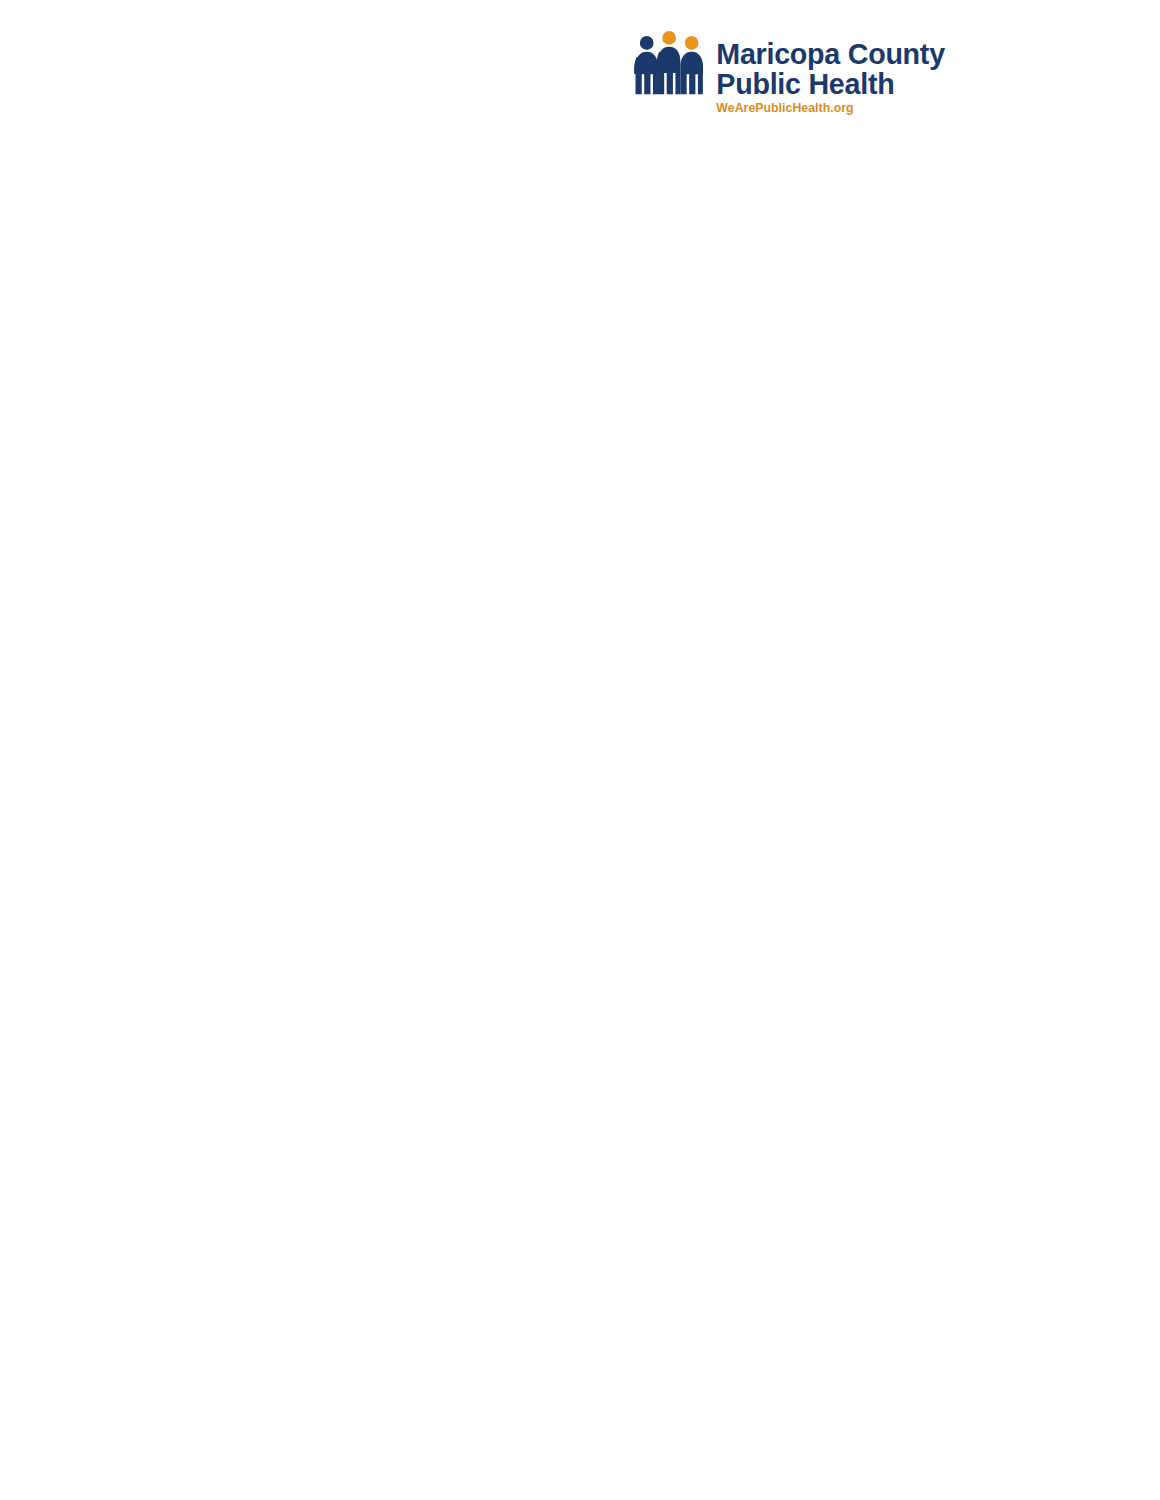Maricopa County
Public Health
WeArePublicHealth.org